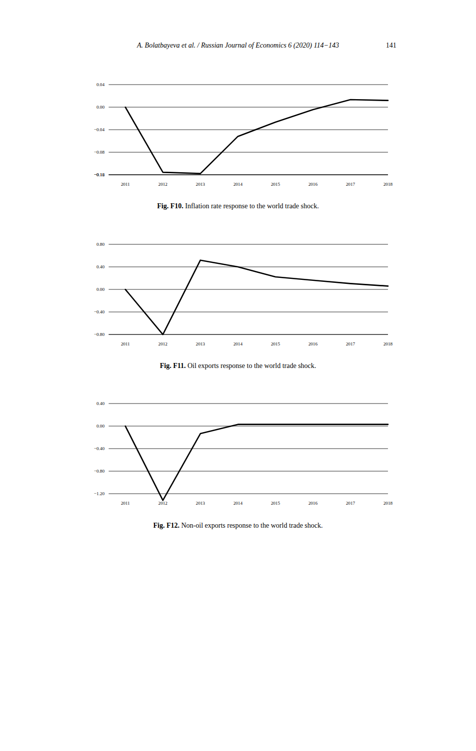A. Bolatbayeva et al. / Russian Journal of Economics 6 (2020) 114−143 141
0.04 0.00 −0.04 −0.08 −0.12 x y 2011 2012 2013 2014 2015 2016 2017 2018 −0.16
Fig. F10. Inflation rate response to the world trade shock.
0.80 0.40 0.00 −0.40 −0.80 2011 2012 2013 2014 2015 2016 2017 2018
Fig. F11. Oil exports response to the world trade shock.
0.40 0.00 −0.40 −0.80 −1.20 2011 2012 2013 2014 2015 2016 2017 2018
Fig. F12. Non-oil exports response to the world trade shock.